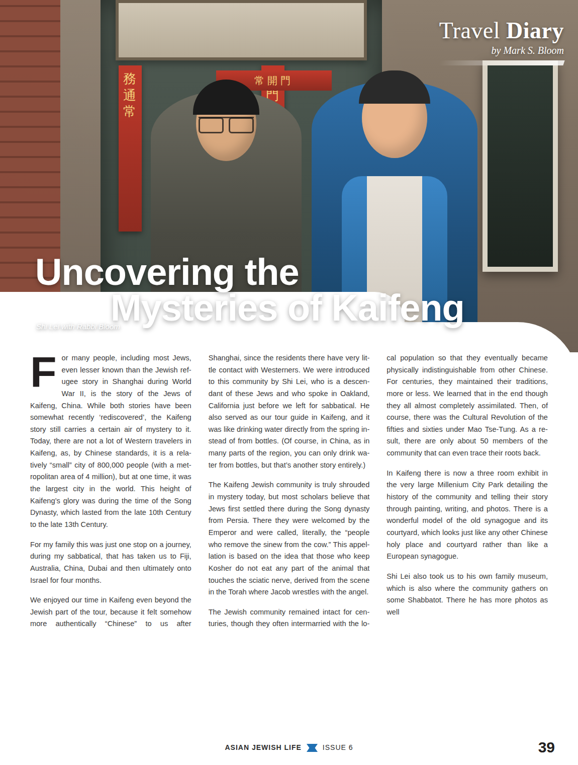務通常
開門
常開門
Travel Diary
by Mark S. Bloom
Uncovering theMysteries of Kaifeng
Shi Lei with Rabbi Bloom
For many people, including most Jews, even lesser known than the Jewish refugee story in Shanghai during World War II, is the story of the Jews of Kaifeng, China. While both stories have been somewhat recently ‘rediscovered’, the Kaifeng story still carries a certain air of mystery to it. Today, there are not a lot of Western travelers in Kaifeng, as, by Chinese standards, it is a relatively “small” city of 800,000 people (with a metropolitan area of 4 million), but at one time, it was the largest city in the world. This height of Kaifeng’s glory was during the time of the Song Dynasty, which lasted from the late 10th Century to the late 13th Century.
For my family this was just one stop on a journey, during my sabbatical, that has taken us to Fiji, Australia, China, Dubai and then ultimately onto Israel for four months.
We enjoyed our time in Kaifeng even beyond the Jewish part of the tour, because it felt somehow more authentically “Chinese” to us after Shanghai, since the residents there have very little contact with Westerners. We were introduced to this community by Shi Lei, who is a descendant of these Jews and who spoke in Oakland, California just before we left for sabbatical. He also served as our tour guide in Kaifeng, and it was like drinking water directly from the spring instead of from bottles. (Of course, in China, as in many parts of the region, you can only drink water from bottles, but that’s another story entirely.)
The Kaifeng Jewish community is truly shrouded in mystery today, but most scholars believe that Jews first settled there during the Song dynasty from Persia. There they were welcomed by the Emperor and were called, literally, the “people who remove the sinew from the cow.” This appellation is based on the idea that those who keep Kosher do not eat any part of the animal that touches the sciatic nerve, derived from the scene in the Torah where Jacob wrestles with the angel.
The Jewish community remained intact for centuries, though they often intermarried with the local population so that they eventually became physically indistinguishable from other Chinese. For centuries, they maintained their traditions, more or less. We learned that in the end though they all almost completely assimilated. Then, of course, there was the Cultural Revolution of the fifties and sixties under Mao Tse-Tung. As a result, there are only about 50 members of the community that can even trace their roots back.
In Kaifeng there is now a three room exhibit in the very large Millenium City Park detailing the history of the community and telling their story through painting, writing, and photos. There is a wonderful model of the old synagogue and its courtyard, which looks just like any other Chinese holy place and courtyard rather than like a European synagogue.
Shi Lei also took us to his own family museum, which is also where the community gathers on some Shabbatot. There he has more photos as well
ASIAN JEWISH LIFE ISSUE 6
39